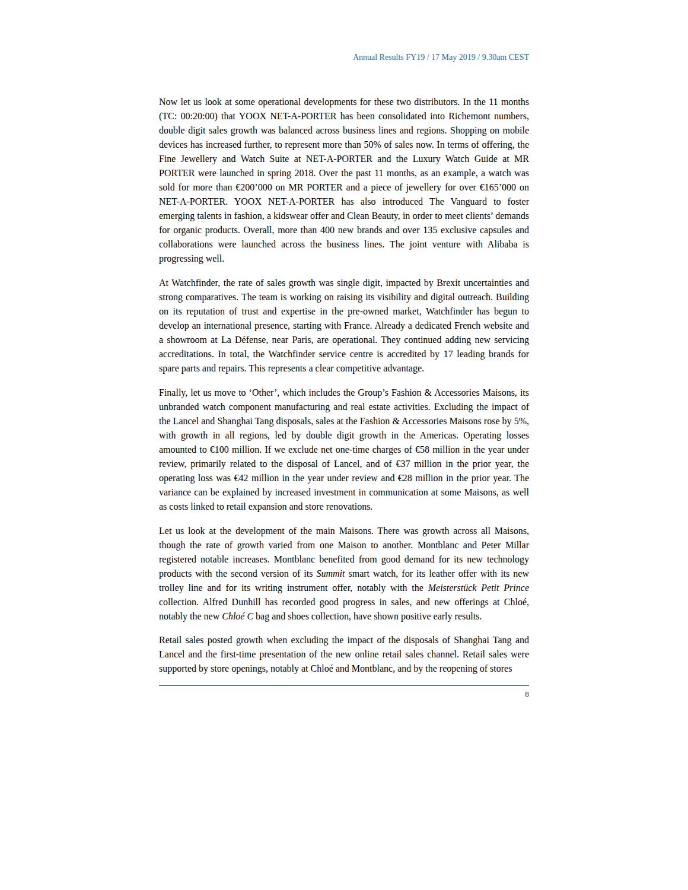Annual Results FY19 / 17 May 2019 / 9.30am CEST
Now let us look at some operational developments for these two distributors. In the 11 months (TC: 00:20:00) that YOOX NET-A-PORTER has been consolidated into Richemont numbers, double digit sales growth was balanced across business lines and regions. Shopping on mobile devices has increased further, to represent more than 50% of sales now. In terms of offering, the Fine Jewellery and Watch Suite at NET-A-PORTER and the Luxury Watch Guide at MR PORTER were launched in spring 2018. Over the past 11 months, as an example, a watch was sold for more than €200’000 on MR PORTER and a piece of jewellery for over €165’000 on NET-A-PORTER. YOOX NET-A-PORTER has also introduced The Vanguard to foster emerging talents in fashion, a kidswear offer and Clean Beauty, in order to meet clients’ demands for organic products. Overall, more than 400 new brands and over 135 exclusive capsules and collaborations were launched across the business lines. The joint venture with Alibaba is progressing well.
At Watchfinder, the rate of sales growth was single digit, impacted by Brexit uncertainties and strong comparatives. The team is working on raising its visibility and digital outreach. Building on its reputation of trust and expertise in the pre-owned market, Watchfinder has begun to develop an international presence, starting with France. Already a dedicated French website and a showroom at La Défense, near Paris, are operational. They continued adding new servicing accreditations. In total, the Watchfinder service centre is accredited by 17 leading brands for spare parts and repairs. This represents a clear competitive advantage.
Finally, let us move to ‘Other’, which includes the Group’s Fashion & Accessories Maisons, its unbranded watch component manufacturing and real estate activities. Excluding the impact of the Lancel and Shanghai Tang disposals, sales at the Fashion & Accessories Maisons rose by 5%, with growth in all regions, led by double digit growth in the Americas. Operating losses amounted to €100 million. If we exclude net one-time charges of €58 million in the year under review, primarily related to the disposal of Lancel, and of €37 million in the prior year, the operating loss was €42 million in the year under review and €28 million in the prior year. The variance can be explained by increased investment in communication at some Maisons, as well as costs linked to retail expansion and store renovations.
Let us look at the development of the main Maisons. There was growth across all Maisons, though the rate of growth varied from one Maison to another. Montblanc and Peter Millar registered notable increases. Montblanc benefited from good demand for its new technology products with the second version of its Summit smart watch, for its leather offer with its new trolley line and for its writing instrument offer, notably with the Meisterstück Petit Prince collection. Alfred Dunhill has recorded good progress in sales, and new offerings at Chloé, notably the new Chloé C bag and shoes collection, have shown positive early results.
Retail sales posted growth when excluding the impact of the disposals of Shanghai Tang and Lancel and the first-time presentation of the new online retail sales channel. Retail sales were supported by store openings, notably at Chloé and Montblanc, and by the reopening of stores
8